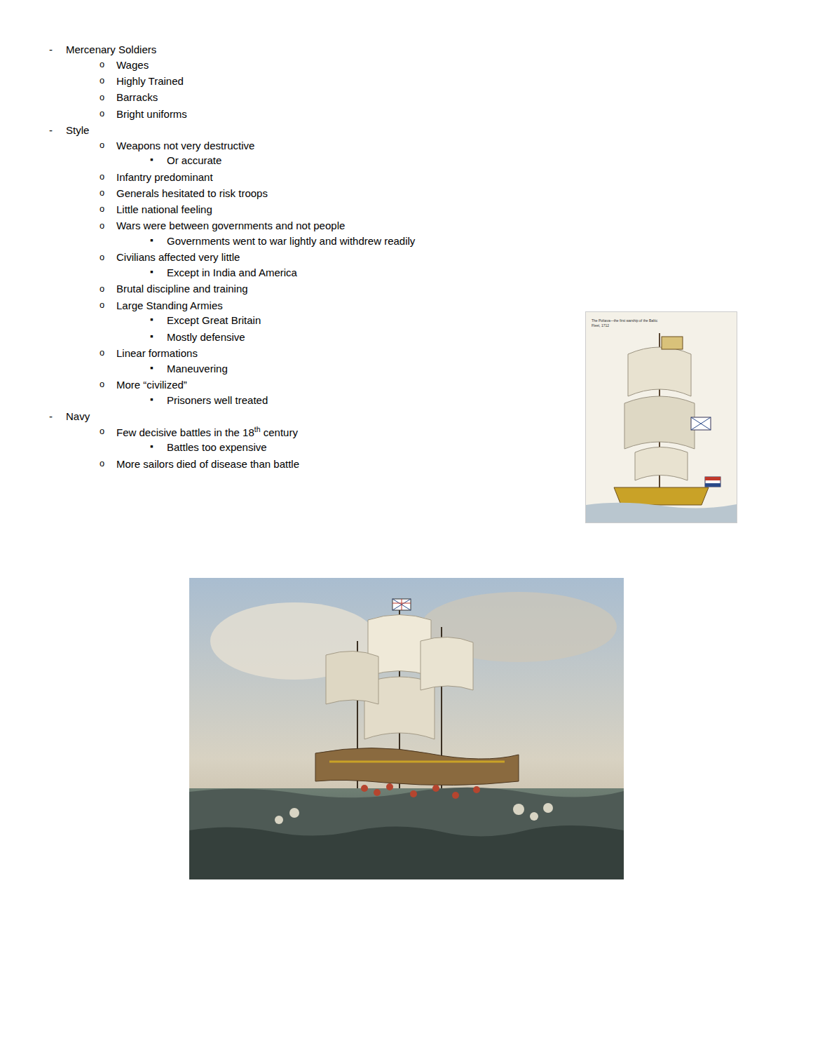Mercenary Soldiers
Wages
Highly Trained
Barracks
Bright uniforms
Style
Weapons not very destructive
Or accurate
Infantry predominant
Generals hesitated to risk troops
Little national feeling
Wars were between governments and not people
Governments went to war lightly and withdrew readily
Civilians affected very little
Except in India and America
Brutal discipline and training
Large Standing Armies
Except Great Britain
Mostly defensive
Linear formations
Maneuvering
More “civilized”
Prisoners well treated
Navy
Few decisive battles in the 18th century
Battles too expensive
More sailors died of disease than battle